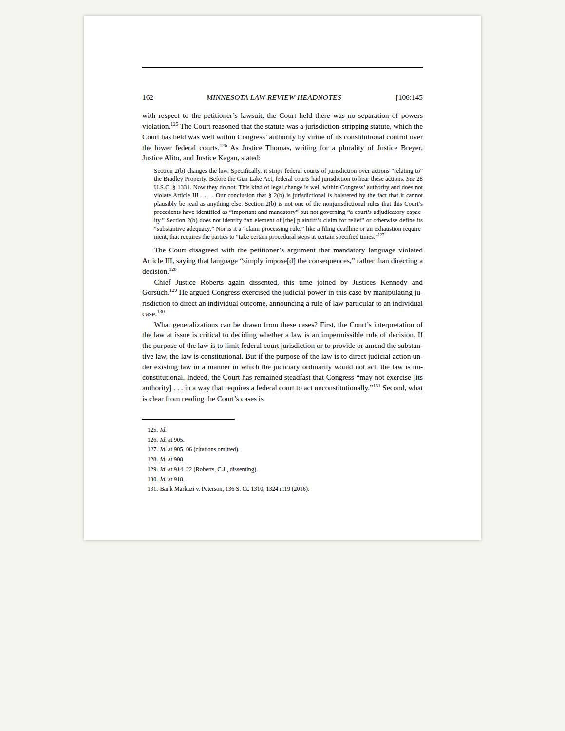162 MINNESOTA LAW REVIEW HEADNOTES [106:145
with respect to the petitioner’s lawsuit, the Court held there was no separation of powers violation.125 The Court reasoned that the statute was a jurisdiction-stripping statute, which the Court has held was well within Congress’ authority by virtue of its constitutional control over the lower federal courts.126 As Justice Thomas, writing for a plurality of Justice Breyer, Justice Alito, and Justice Kagan, stated:
Section 2(b) changes the law. Specifically, it strips federal courts of jurisdiction over actions “relating to” the Bradley Property. Before the Gun Lake Act, federal courts had jurisdiction to hear these actions. See 28 U.S.C. § 1331. Now they do not. This kind of legal change is well within Congress’ authority and does not violate Article III . . . . Our conclusion that § 2(b) is jurisdictional is bolstered by the fact that it cannot plausibly be read as anything else. Section 2(b) is not one of the nonjurisdictional rules that this Court’s precedents have identified as “important and mandatory” but not governing “a court’s adjudicatory capacity.” Section 2(b) does not identify “an element of [the] plaintiff’s claim for relief” or otherwise define its “substantive adequacy.” Nor is it a “claim-processing rule,” like a filing deadline or an exhaustion requirement, that requires the parties to “take certain procedural steps at certain specified times.”127
The Court disagreed with the petitioner’s argument that mandatory language violated Article III, saying that language “simply impose[d] the consequences,” rather than directing a decision.128
Chief Justice Roberts again dissented, this time joined by Justices Kennedy and Gorsuch.129 He argued Congress exercised the judicial power in this case by manipulating jurisdiction to direct an individual outcome, announcing a rule of law particular to an individual case.130
What generalizations can be drawn from these cases? First, the Court’s interpretation of the law at issue is critical to deciding whether a law is an impermissible rule of decision. If the purpose of the law is to limit federal court jurisdiction or to provide or amend the substantive law, the law is constitutional. But if the purpose of the law is to direct judicial action under existing law in a manner in which the judiciary ordinarily would not act, the law is unconstitutional. Indeed, the Court has remained steadfast that Congress “may not exercise [its authority] . . . in a way that requires a federal court to act unconstitutionally.”131 Second, what is clear from reading the Court’s cases is
125. Id.
126. Id. at 905.
127. Id. at 905–06 (citations omitted).
128. Id. at 908.
129. Id. at 914–22 (Roberts, C.J., dissenting).
130. Id. at 918.
131. Bank Markazi v. Peterson, 136 S. Ct. 1310, 1324 n.19 (2016).